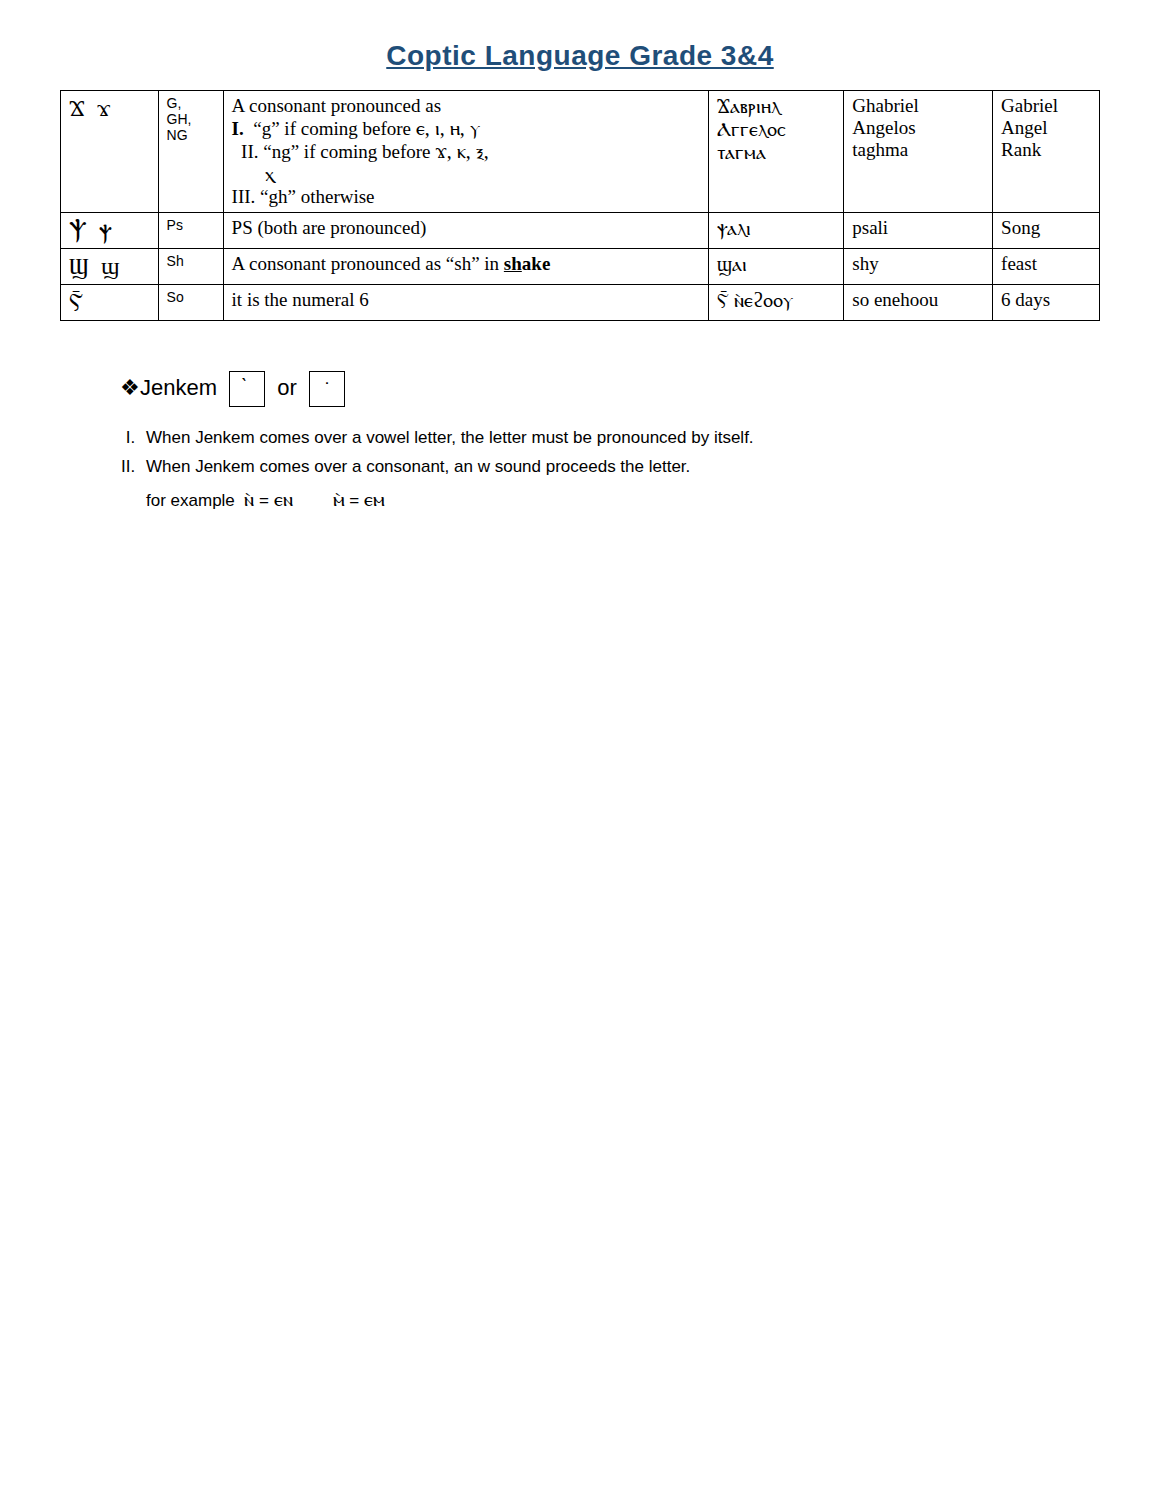Coptic Language Grade 3&4
| Ϫ ϫ | G, GH, NG | A consonant pronounced as I. “g” if coming before ⲉ, ⲓ, ⲏ, ⲩ II. “ng” if coming before ϫ, ⲕ, ⲝ, ⲭ III. “gh” otherwise | Ϫⲁⲃⲣⲓⲏⲗ Ⲁⲅⲅⲉⲗⲟⲥ ⲧⲁⲅⲙⲁ | Ghabriel Angelos taghma | Gabriel Angel Rank |
| Ⲯ ⲯ | Ps | PS (both are pronounced) | ⲯⲁⲗⲓ | psali | Song |
| Ϣ ϣ | Sh | A consonant pronounced as “sh” in sh ake | ϣⲁⲓ | shy | feast |
| Ⲋ̄ | So | it is the numeral 6 | Ⲋ̄ ⲛ̀ⲉϩⲟⲟⲩ | so enehoou | 6 days |
❖Jenkem ̀ or ̇
When Jenkem comes over a vowel letter, the letter must be pronounced by itself.
When Jenkem comes over a consonant, an w sound proceeds the letter.
for example ⲛ̀ = ⲉⲛ ⲙ̀ = ⲉⲙ